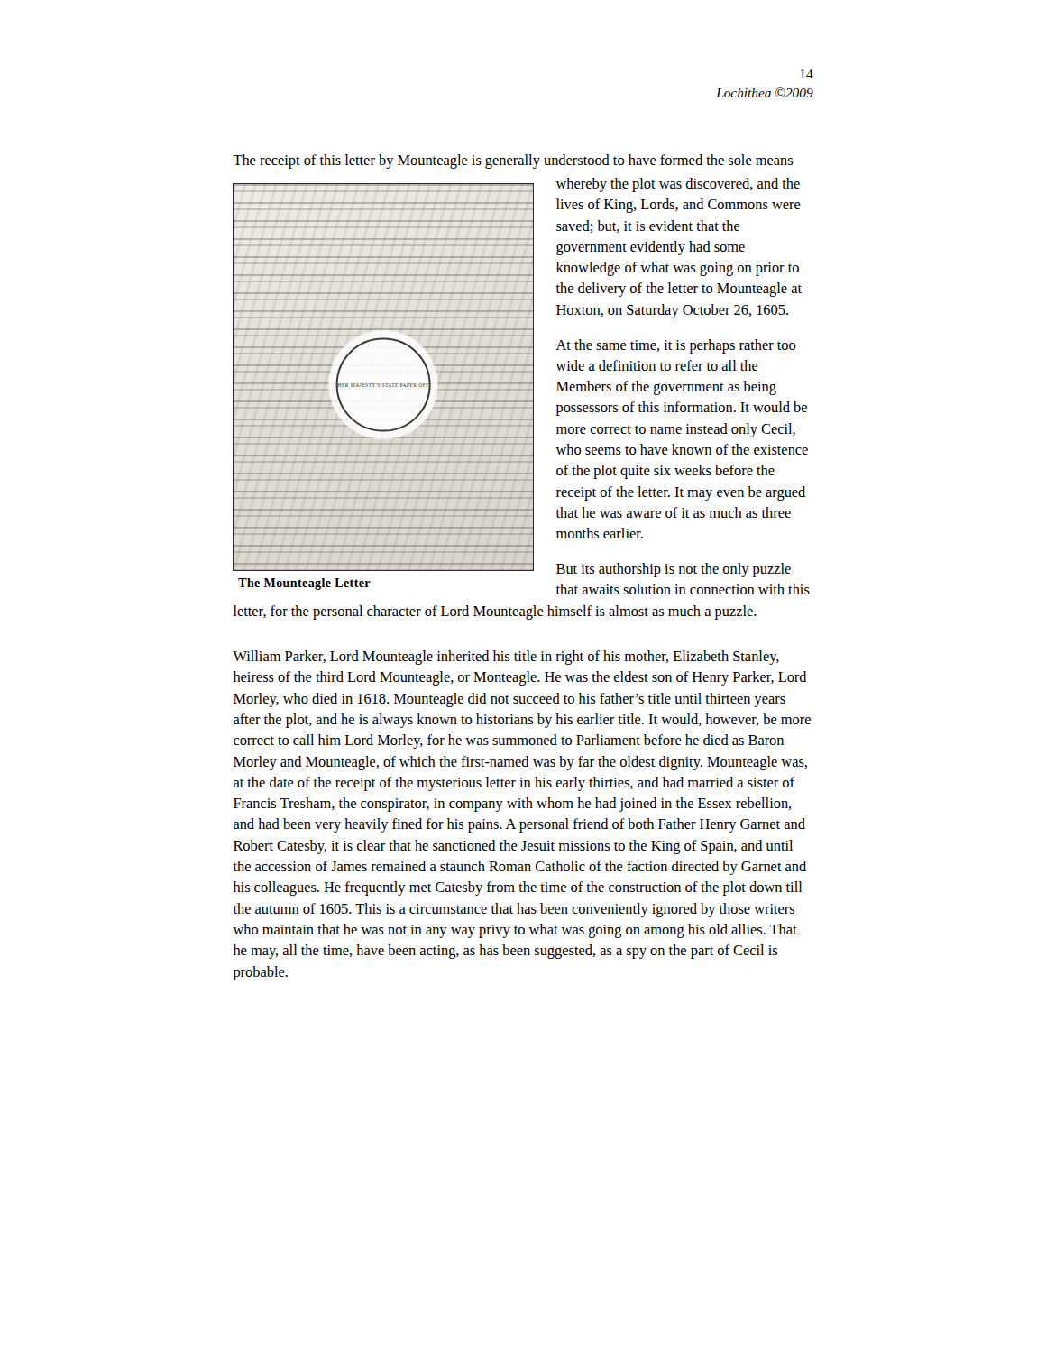14 Lochithea ©2009
The receipt of this letter by Mounteagle is generally understood to have formed the sole means
The Mounteagle Letter
whereby the plot was discovered, and the lives of King, Lords, and Commons were saved; but, it is evident that the government evidently had some knowledge of what was going on prior to the delivery of the letter to Mounteagle at Hoxton, on Saturday October 26, 1605.
At the same time, it is perhaps rather too wide a definition to refer to all the Members of the government as being possessors of this information. It would be more correct to name instead only Cecil, who seems to have known of the existence of the plot quite six weeks before the receipt of the letter. It may even be argued that he was aware of it as much as three months earlier.
But its authorship is not the only puzzle that awaits solution in connection with this letter, for the personal character of Lord Mounteagle himself is almost as much a puzzle.
William Parker, Lord Mounteagle inherited his title in right of his mother, Elizabeth Stanley, heiress of the third Lord Mounteagle, or Monteagle. He was the eldest son of Henry Parker, Lord Morley, who died in 1618. Mounteagle did not succeed to his father’s title until thirteen years after the plot, and he is always known to historians by his earlier title. It would, however, be more correct to call him Lord Morley, for he was summoned to Parliament before he died as Baron Morley and Mounteagle, of which the first-named was by far the oldest dignity. Mounteagle was, at the date of the receipt of the mysterious letter in his early thirties, and had married a sister of Francis Tresham, the conspirator, in company with whom he had joined in the Essex rebellion, and had been very heavily fined for his pains. A personal friend of both Father Henry Garnet and Robert Catesby, it is clear that he sanctioned the Jesuit missions to the King of Spain, and until the accession of James remained a staunch Roman Catholic of the faction directed by Garnet and his colleagues. He frequently met Catesby from the time of the construction of the plot down till the autumn of 1605. This is a circumstance that has been conveniently ignored by those writers who maintain that he was not in any way privy to what was going on among his old allies. That he may, all the time, have been acting, as has been suggested, as a spy on the part of Cecil is probable.